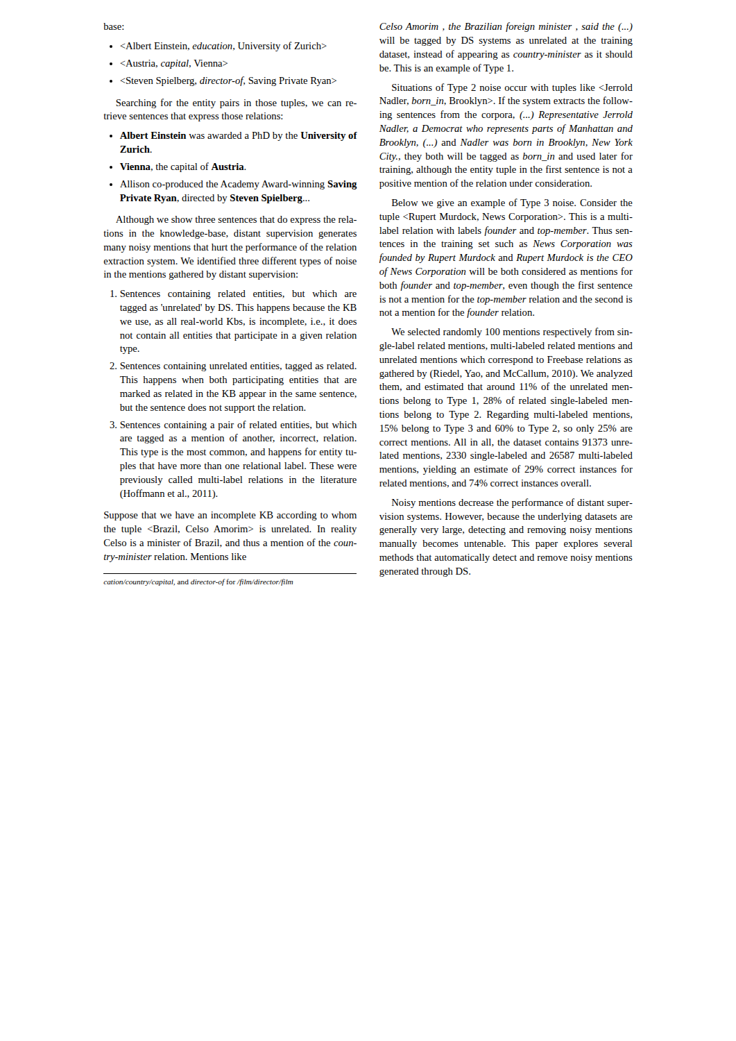base:
<Albert Einstein, education, University of Zurich>
<Austria, capital, Vienna>
<Steven Spielberg, director-of, Saving Private Ryan>
Searching for the entity pairs in those tuples, we can retrieve sentences that express those relations:
Albert Einstein was awarded a PhD by the University of Zurich.
Vienna, the capital of Austria.
Allison co-produced the Academy Award-winning Saving Private Ryan, directed by Steven Spielberg...
Although we show three sentences that do express the relations in the knowledge-base, distant supervision generates many noisy mentions that hurt the performance of the relation extraction system. We identified three different types of noise in the mentions gathered by distant supervision:
Sentences containing related entities, but which are tagged as 'unrelated' by DS. This happens because the KB we use, as all real-world Kbs, is incomplete, i.e., it does not contain all entities that participate in a given relation type.
Sentences containing unrelated entities, tagged as related. This happens when both participating entities that are marked as related in the KB appear in the same sentence, but the sentence does not support the relation.
Sentences containing a pair of related entities, but which are tagged as a mention of another, incorrect, relation. This type is the most common, and happens for entity tuples that have more than one relational label. These were previously called multi-label relations in the literature (Hoffmann et al., 2011).
Suppose that we have an incomplete KB according to whom the tuple <Brazil, Celso Amorim> is unrelated. In reality Celso is a minister of Brazil, and thus a mention of the country-minister relation. Mentions like
cation/country/capital, and director-of for /film/director/film
Celso Amorim , the Brazilian foreign minister , said the (...) will be tagged by DS systems as unrelated at the training dataset, instead of appearing as country-minister as it should be. This is an example of Type 1.
Situations of Type 2 noise occur with tuples like <Jerrold Nadler, born_in, Brooklyn>. If the system extracts the following sentences from the corpora, (...) Representative Jerrold Nadler, a Democrat who represents parts of Manhattan and Brooklyn, (...) and Nadler was born in Brooklyn, New York City., they both will be tagged as born_in and used later for training, although the entity tuple in the first sentence is not a positive mention of the relation under consideration.
Below we give an example of Type 3 noise. Consider the tuple <Rupert Murdock, News Corporation>. This is a multi-label relation with labels founder and top-member. Thus sentences in the training set such as News Corporation was founded by Rupert Murdock and Rupert Murdock is the CEO of News Corporation will be both considered as mentions for both founder and top-member, even though the first sentence is not a mention for the top-member relation and the second is not a mention for the founder relation.
We selected randomly 100 mentions respectively from single-label related mentions, multi-labeled related mentions and unrelated mentions which correspond to Freebase relations as gathered by (Riedel, Yao, and McCallum, 2010). We analyzed them, and estimated that around 11% of the unrelated mentions belong to Type 1, 28% of related single-labeled mentions belong to Type 2. Regarding multi-labeled mentions, 15% belong to Type 3 and 60% to Type 2, so only 25% are correct mentions. All in all, the dataset contains 91373 unrelated mentions, 2330 single-labeled and 26587 multi-labeled mentions, yielding an estimate of 29% correct instances for related mentions, and 74% correct instances overall.
Noisy mentions decrease the performance of distant supervision systems. However, because the underlying datasets are generally very large, detecting and removing noisy mentions manually becomes untenable. This paper explores several methods that automatically detect and remove noisy mentions generated through DS.